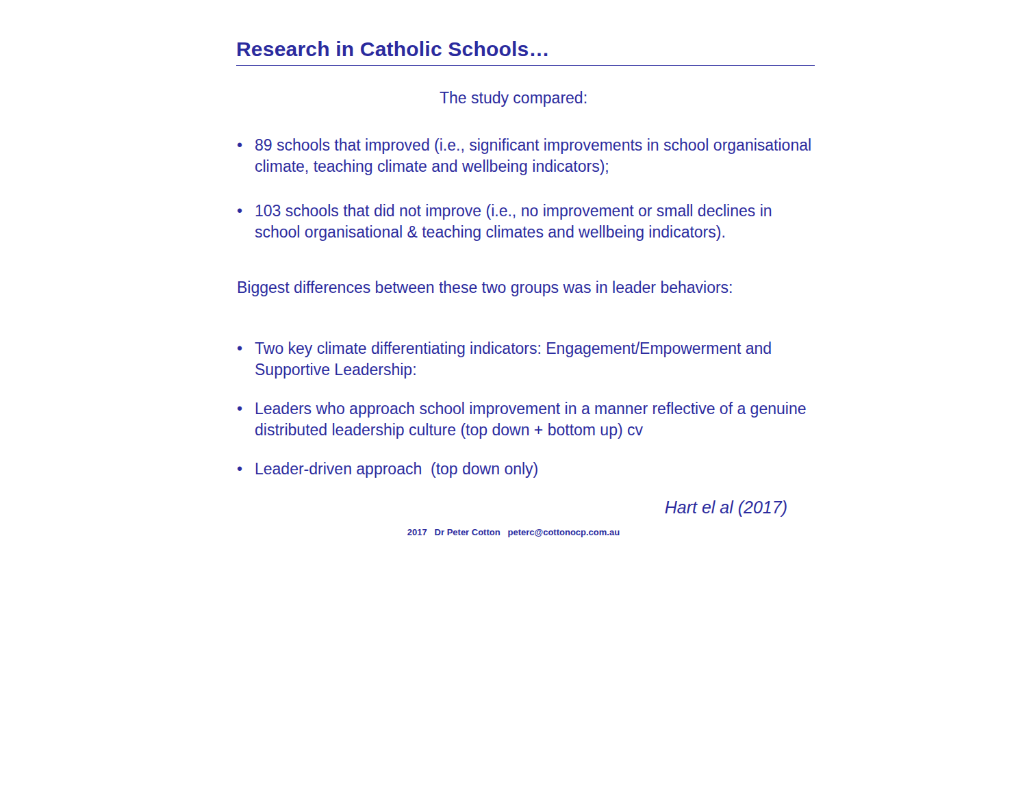Research in Catholic Schools…
The study compared:
89 schools that improved (i.e., significant improvements in school organisational climate, teaching climate and wellbeing indicators);
103 schools that did not improve (i.e., no improvement or small declines in school organisational & teaching climates and wellbeing indicators).
Biggest differences between these two groups was in leader behaviors:
Two key climate differentiating indicators: Engagement/Empowerment and Supportive Leadership:
Leaders who approach school improvement in a manner reflective of a genuine distributed leadership culture (top down + bottom up) cv
Leader-driven approach (top down only)
Hart el al (2017)
2017 Dr Peter Cotton peterc@cottonocp.com.au